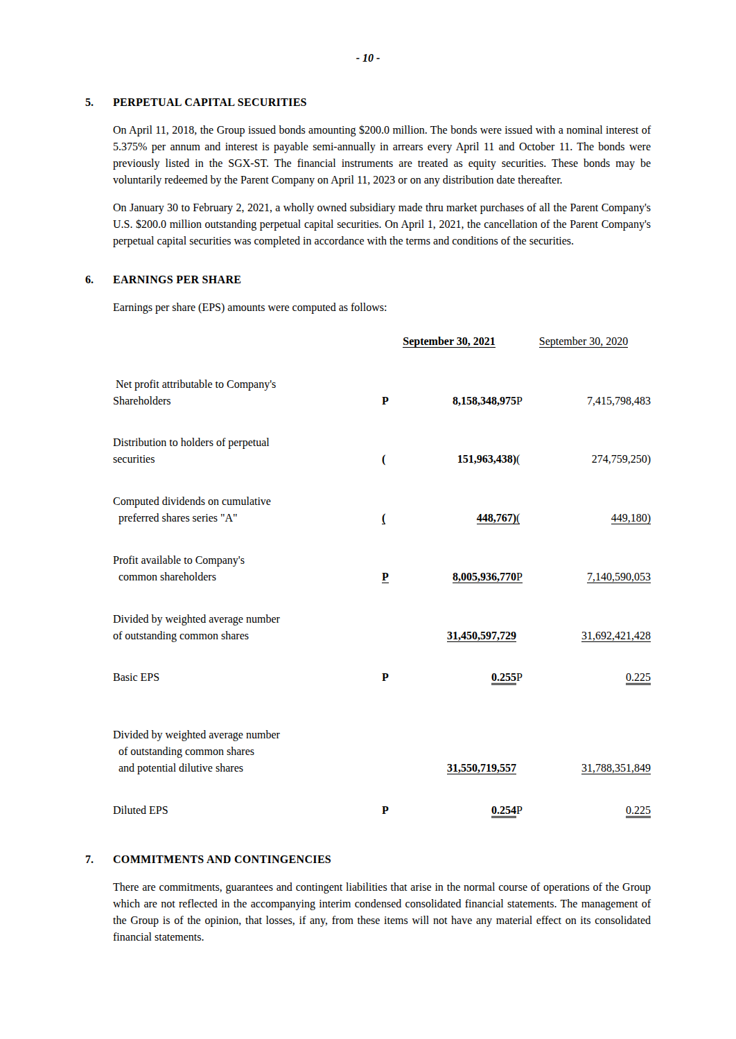- 10 -
5. PERPETUAL CAPITAL SECURITIES
On April 11, 2018, the Group issued bonds amounting $200.0 million. The bonds were issued with a nominal interest of 5.375% per annum and interest is payable semi-annually in arrears every April 11 and October 11. The bonds were previously listed in the SGX-ST. The financial instruments are treated as equity securities. These bonds may be voluntarily redeemed by the Parent Company on April 11, 2023 or on any distribution date thereafter.
On January 30 to February 2, 2021, a wholly owned subsidiary made thru market purchases of all the Parent Company's U.S. $200.0 million outstanding perpetual capital securities. On April 1, 2021, the cancellation of the Parent Company's perpetual capital securities was completed in accordance with the terms and conditions of the securities.
6. EARNINGS PER SHARE
Earnings per share (EPS) amounts were computed as follows:
| | September 30, 2021 | September 30, 2020 |
| --- | --- | --- |
| Net profit attributable to Company's Shareholders | P | 8,158,348,975 | P | 7,415,798,483 |
| Distribution to holders of perpetual securities | ( | 151,963,438) | ( | 274,759,250) |
| Computed dividends on cumulative preferred shares series "A" | ( | 448,767) | ( | 449,180) |
| Profit available to Company's common shareholders | P | 8,005,936,770 | P | 7,140,590,053 |
| Divided by weighted average number of outstanding common shares | | 31,450,597,729 | | 31,692,421,428 |
| Basic EPS | P | 0.255 | P | 0.225 |
| Divided by weighted average number of outstanding common shares and potential dilutive shares | | 31,550,719,557 | | 31,788,351,849 |
| Diluted EPS | P | 0.254 | P | 0.225 |
7. COMMITMENTS AND CONTINGENCIES
There are commitments, guarantees and contingent liabilities that arise in the normal course of operations of the Group which are not reflected in the accompanying interim condensed consolidated financial statements. The management of the Group is of the opinion, that losses, if any, from these items will not have any material effect on its consolidated financial statements.